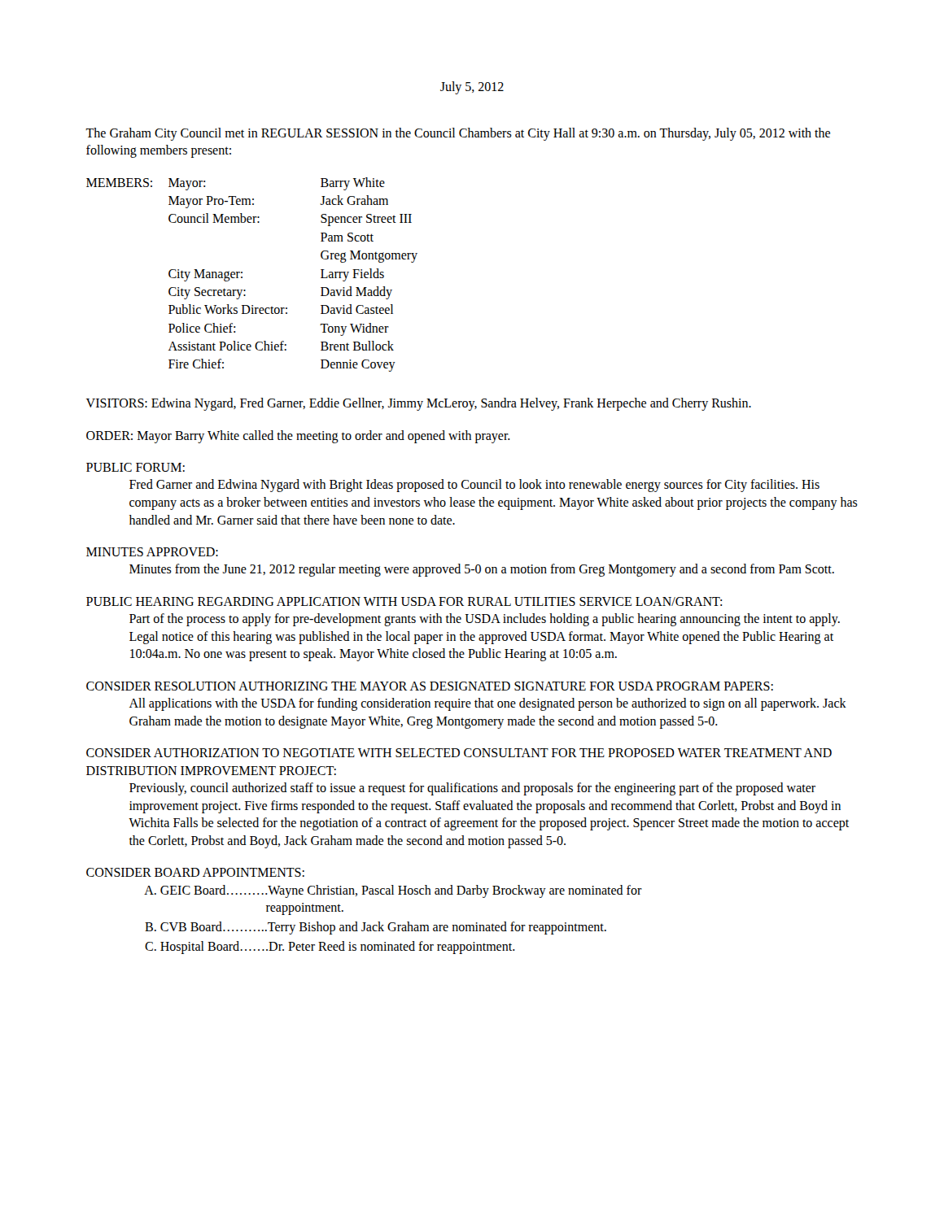July 5, 2012
The Graham City Council met in REGULAR SESSION in the Council Chambers at City Hall at 9:30 a.m. on Thursday, July 05, 2012 with the following members present:
| MEMBERS: | Mayor: | Barry White |
| | Mayor Pro-Tem: | Jack Graham |
| | Council Member: | Spencer Street III |
| | | Pam Scott |
| | | Greg Montgomery |
| | City Manager: | Larry Fields |
| | City Secretary: | David Maddy |
| | Public Works Director: | David Casteel |
| | Police Chief: | Tony Widner |
| | Assistant Police Chief: | Brent Bullock |
| | Fire Chief: | Dennie Covey |
VISITORS: Edwina Nygard, Fred Garner, Eddie Gellner, Jimmy McLeroy, Sandra Helvey, Frank Herpeche and Cherry Rushin.
ORDER: Mayor Barry White called the meeting to order and opened with prayer.
PUBLIC FORUM:
Fred Garner and Edwina Nygard with Bright Ideas proposed to Council to look into renewable energy sources for City facilities. His company acts as a broker between entities and investors who lease the equipment. Mayor White asked about prior projects the company has handled and Mr. Garner said that there have been none to date.
MINUTES APPROVED:
Minutes from the June 21, 2012 regular meeting were approved 5-0 on a motion from Greg Montgomery and a second from Pam Scott.
PUBLIC HEARING REGARDING APPLICATION WITH USDA FOR RURAL UTILITIES SERVICE LOAN/GRANT:
Part of the process to apply for pre-development grants with the USDA includes holding a public hearing announcing the intent to apply. Legal notice of this hearing was published in the local paper in the approved USDA format. Mayor White opened the Public Hearing at 10:04a.m. No one was present to speak. Mayor White closed the Public Hearing at 10:05 a.m.
CONSIDER RESOLUTION AUTHORIZING THE MAYOR AS DESIGNATED SIGNATURE FOR USDA PROGRAM PAPERS:
All applications with the USDA for funding consideration require that one designated person be authorized to sign on all paperwork. Jack Graham made the motion to designate Mayor White, Greg Montgomery made the second and motion passed 5-0.
CONSIDER AUTHORIZATION TO NEGOTIATE WITH SELECTED CONSULTANT FOR THE PROPOSED WATER TREATMENT AND DISTRIBUTION IMPROVEMENT PROJECT:
Previously, council authorized staff to issue a request for qualifications and proposals for the engineering part of the proposed water improvement project. Five firms responded to the request. Staff evaluated the proposals and recommend that Corlett, Probst and Boyd in Wichita Falls be selected for the negotiation of a contract of agreement for the proposed project. Spencer Street made the motion to accept the Corlett, Probst and Boyd, Jack Graham made the second and motion passed 5-0.
CONSIDER BOARD APPOINTMENTS:
GEIC Board……….Wayne Christian, Pascal Hosch and Darby Brockway are nominated for reappointment.
CVB Board………..Terry Bishop and Jack Graham are nominated for reappointment.
Hospital Board…….Dr. Peter Reed is nominated for reappointment.